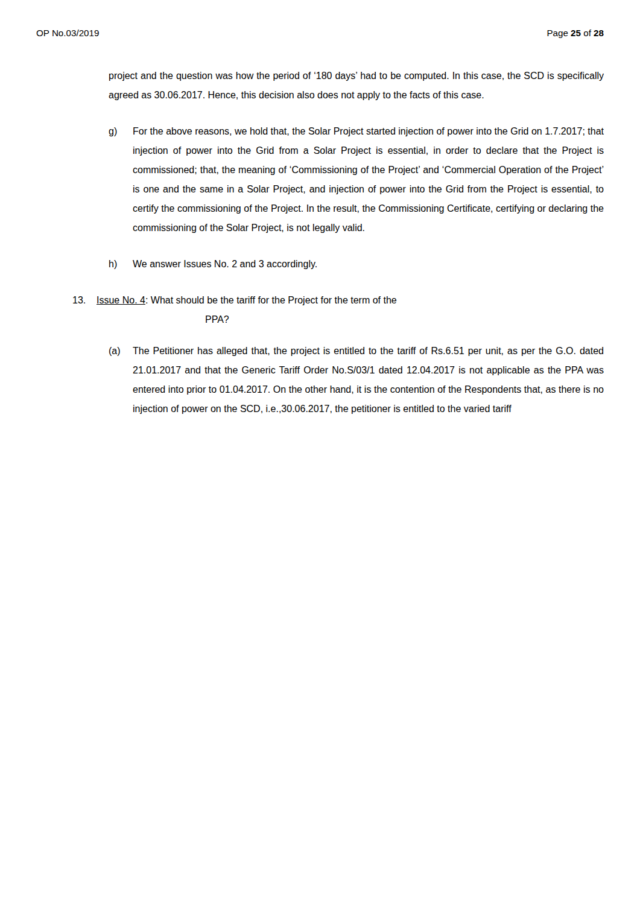OP No.03/2019
Page 25 of 28
project and the question was how the period of ‘180 days’ had to be computed. In this case, the SCD is specifically agreed as 30.06.2017. Hence, this decision also does not apply to the facts of this case.
g) For the above reasons, we hold that, the Solar Project started injection of power into the Grid on 1.7.2017; that injection of power into the Grid from a Solar Project is essential, in order to declare that the Project is commissioned; that, the meaning of ‘Commissioning of the Project’ and ‘Commercial Operation of the Project’ is one and the same in a Solar Project, and injection of power into the Grid from the Project is essential, to certify the commissioning of the Project. In the result, the Commissioning Certificate, certifying or declaring the commissioning of the Solar Project, is not legally valid.
h) We answer Issues No. 2 and 3 accordingly.
13. Issue No. 4: What should be the tariff for the Project for the term of the
PPA?
(a) The Petitioner has alleged that, the project is entitled to the tariff of Rs.6.51 per unit, as per the G.O. dated 21.01.2017 and that the Generic Tariff Order No.S/03/1 dated 12.04.2017 is not applicable as the PPA was entered into prior to 01.04.2017. On the other hand, it is the contention of the Respondents that, as there is no injection of power on the SCD, i.e.,30.06.2017, the petitioner is entitled to the varied tariff